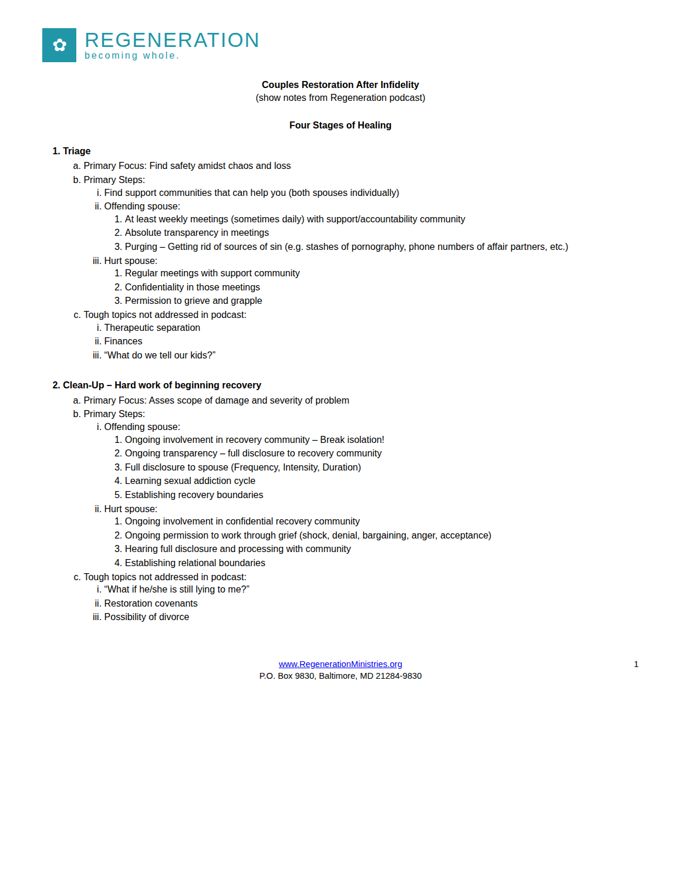✿
REGENERATION
becoming whole.
Couples Restoration After Infidelity
(show notes from Regeneration podcast)
Four Stages of Healing
Triage
Primary Focus: Find safety amidst chaos and loss
Primary Steps:
Find support communities that can help you (both spouses individually)
Offending spouse:
At least weekly meetings (sometimes daily) with support/accountability community
Absolute transparency in meetings
Purging – Getting rid of sources of sin (e.g. stashes of pornography, phone numbers of affair partners, etc.)
Hurt spouse:
Regular meetings with support community
Confidentiality in those meetings
Permission to grieve and grapple
Tough topics not addressed in podcast:
Therapeutic separation
Finances
“What do we tell our kids?”
Clean-Up – Hard work of beginning recovery
Primary Focus: Asses scope of damage and severity of problem
Primary Steps:
Offending spouse:
Ongoing involvement in recovery community – Break isolation!
Ongoing transparency – full disclosure to recovery community
Full disclosure to spouse (Frequency, Intensity, Duration)
Learning sexual addiction cycle
Establishing recovery boundaries
Hurt spouse:
Ongoing involvement in confidential recovery community
Ongoing permission to work through grief (shock, denial, bargaining, anger, acceptance)
Hearing full disclosure and processing with community
Establishing relational boundaries
Tough topics not addressed in podcast:
“What if he/she is still lying to me?”
Restoration covenants
Possibility of divorce
1 www.RegenerationMinistries.org
P.O. Box 9830, Baltimore, MD 21284-9830